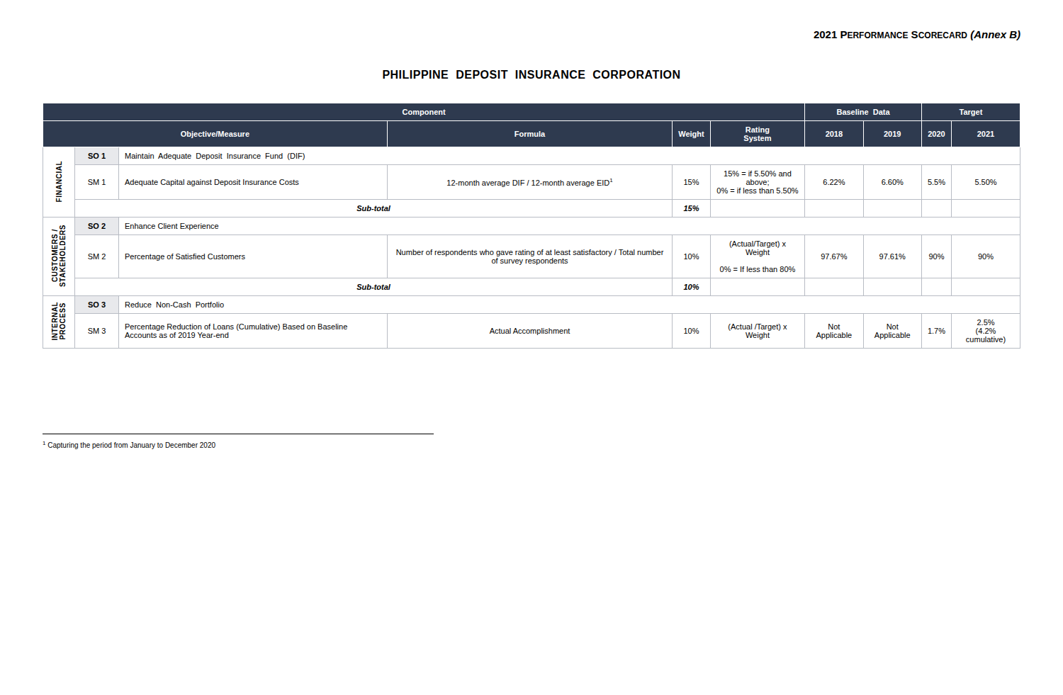2021 PERFORMANCE SCORECARD (Annex B)
PHILIPPINE DEPOSIT INSURANCE CORPORATION
| Component | Baseline Data | Target |
| --- | --- | --- |
| Objective/Measure | Formula | Weight | Rating System | 2018 | 2019 | 2020 | 2021 |
| FINANCIAL | SO 1 | Maintain Adequate Deposit Insurance Fund (DIF) |
| SM 1 | Adequate Capital against Deposit Insurance Costs | 12-month average DIF / 12-month average EID 1 | 15% | 15% = if 5.50% and above; 0% = if less than 5.50% | 6.22% | 6.60% | 5.5% | 5.50% |
| Sub-total | 15% | | | | | |
| CUSTOMERS / STAKEHOLDERS | SO 2 | Enhance Client Experience |
| SM 2 | Percentage of Satisfied Customers | Number of respondents who gave rating of at least satisfactory / Total number of survey respondents | 10% | (Actual/Target) x Weight 0% = If less than 80% | 97.67% | 97.61% | 90% | 90% |
| Sub-total | 10% | | | | | |
| INTERNAL PROCESS | SO 3 | Reduce Non-Cash Portfolio |
| SM 3 | Percentage Reduction of Loans (Cumulative) Based on Baseline Accounts as of 2019 Year-end | Actual Accomplishment | 10% | (Actual /Target) x Weight | Not Applicable | Not Applicable | 1.7% | 2.5% (4.2% cumulative) |
1 Capturing the period from January to December 2020